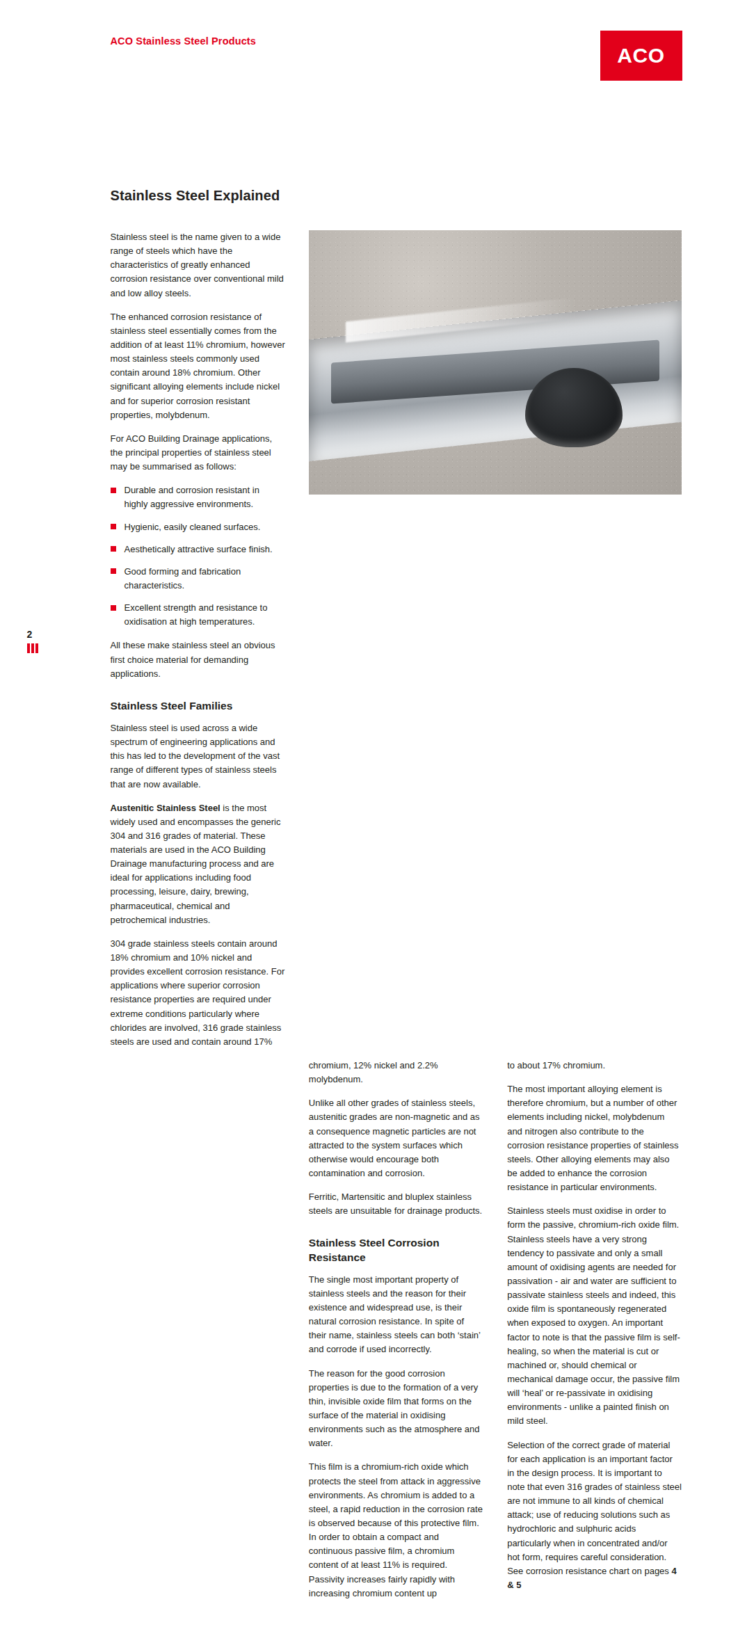ACO Stainless Steel Products
ACO
Stainless Steel Explained
Stainless steel is the name given to a wide range of steels which have the characteristics of greatly enhanced corrosion resistance over conventional mild and low alloy steels.
The enhanced corrosion resistance of stainless steel essentially comes from the addition of at least 11% chromium, however most stainless steels commonly used contain around 18% chromium. Other significant alloying elements include nickel and for superior corrosion resistant properties, molybdenum.
For ACO Building Drainage applications, the principal properties of stainless steel may be summarised as follows:
Durable and corrosion resistant in highly aggressive environments.
Hygienic, easily cleaned surfaces.
Aesthetically attractive surface finish.
Good forming and fabrication characteristics.
Excellent strength and resistance to oxidisation at high temperatures.
All these make stainless steel an obvious first choice material for demanding applications.
Stainless Steel Families
Stainless steel is used across a wide spectrum of engineering applications and this has led to the development of the vast range of different types of stainless steels that are now available.
Austenitic Stainless Steel is the most widely used and encompasses the generic 304 and 316 grades of material. These materials are used in the ACO Building Drainage manufacturing process and are ideal for applications including food processing, leisure, dairy, brewing, pharmaceutical, chemical and petrochemical industries.
304 grade stainless steels contain around 18% chromium and 10% nickel and provides excellent corrosion resistance. For applications where superior corrosion resistance properties are required under extreme conditions particularly where chlorides are involved, 316 grade stainless steels are used and contain around 17%
chromium, 12% nickel and 2.2% molybdenum.
Unlike all other grades of stainless steels, austenitic grades are non-magnetic and as a consequence magnetic particles are not attracted to the system surfaces which otherwise would encourage both contamination and corrosion.
Ferritic, Martensitic and bluplex stainless steels are unsuitable for drainage products.
Stainless Steel Corrosion Resistance
The single most important property of stainless steels and the reason for their existence and widespread use, is their natural corrosion resistance. In spite of their name, stainless steels can both ‘stain’ and corrode if used incorrectly.
The reason for the good corrosion properties is due to the formation of a very thin, invisible oxide film that forms on the surface of the material in oxidising environments such as the atmosphere and water.
This film is a chromium-rich oxide which protects the steel from attack in aggressive environments. As chromium is added to a steel, a rapid reduction in the corrosion rate is observed because of this protective film. In order to obtain a compact and continuous passive film, a chromium content of at least 11% is required. Passivity increases fairly rapidly with increasing chromium content up
to about 17% chromium.
The most important alloying element is therefore chromium, but a number of other elements including nickel, molybdenum and nitrogen also contribute to the corrosion resistance properties of stainless steels. Other alloying elements may also be added to enhance the corrosion resistance in particular environments.
Stainless steels must oxidise in order to form the passive, chromium-rich oxide film. Stainless steels have a very strong tendency to passivate and only a small amount of oxidising agents are needed for passivation - air and water are sufficient to passivate stainless steels and indeed, this oxide film is spontaneously regenerated when exposed to oxygen. An important factor to note is that the passive film is self-healing, so when the material is cut or machined or, should chemical or mechanical damage occur, the passive film will ‘heal’ or re-passivate in oxidising environments - unlike a painted finish on mild steel.
Selection of the correct grade of material for each application is an important factor in the design process. It is important to note that even 316 grades of stainless steel are not immune to all kinds of chemical attack; use of reducing solutions such as hydrochloric and sulphuric acids particularly when in concentrated and/or hot form, requires careful consideration. See corrosion resistance chart on pages 4 & 5
2